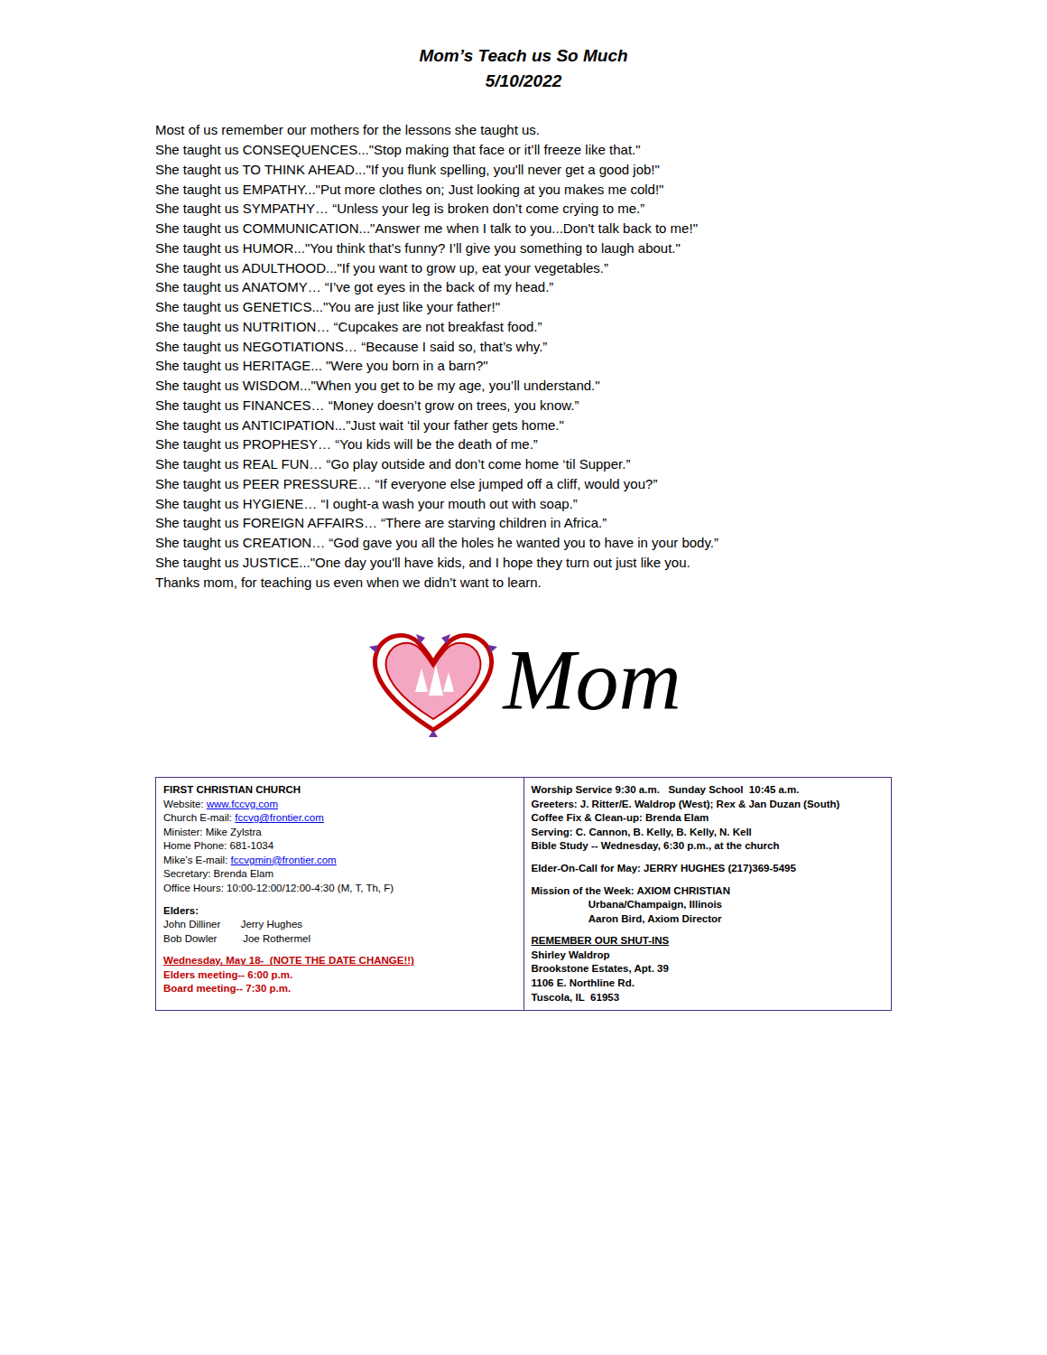Mom’s Teach us So Much
5/10/2022
Most of us remember our mothers for the lessons she taught us.
She taught us CONSEQUENCES..."Stop making that face or it’ll freeze like that."
She taught us TO THINK AHEAD..."If you flunk spelling, you'll never get a good job!"
She taught us EMPATHY..."Put more clothes on; Just looking at you makes me cold!"
She taught us SYMPATHY… “Unless your leg is broken don’t come crying to me.”
She taught us COMMUNICATION..."Answer me when I talk to you...Don't talk back to me!"
She taught us HUMOR..."You think that’s funny? I’ll give you something to laugh about."
She taught us ADULTHOOD..."If you want to grow up, eat your vegetables.”
She taught us ANATOMY… “I’ve got eyes in the back of my head.”
She taught us GENETICS..."You are just like your father!"
She taught us NUTRITION… “Cupcakes are not breakfast food.”
She taught us NEGOTIATIONS… “Because I said so, that’s why.”
She taught us HERITAGE... "Were you born in a barn?"
She taught us WISDOM..."When you get to be my age, you’ll understand."
She taught us FINANCES… “Money doesn’t grow on trees, you know.”
She taught us ANTICIPATION..."Just wait ‘til your father gets home."
She taught us PROPHESY… “You kids will be the death of me.”
She taught us REAL FUN… “Go play outside and don’t come home ‘til Supper.”
She taught us PEER PRESSURE… “If everyone else jumped off a cliff, would you?”
She taught us HYGIENE… “I ought-a wash your mouth out with soap.”
She taught us FOREIGN AFFAIRS… “There are starving children in Africa.”
She taught us CREATION… “God gave you all the holes he wanted you to have in your body.”
She taught us JUSTICE..."One day you'll have kids, and I hope they turn out just like you.
Thanks mom, for teaching us even when we didn’t want to learn.
Mom
| FIRST CHRISTIAN CHURCH Website: www.fccvg.com Church E-mail: fccvg@frontier.com Minister: Mike Zylstra Home Phone: 681-1034 Mike’s E-mail: fccvgmin@frontier.com Secretary: Brenda Elam Office Hours: 10:00-12:00/12:00-4:30 (M, T, Th, F) Elders: John Dilliner Jerry Hughes Bob Dowler Joe Rothermel Wednesday, May 18- (NOTE THE DATE CHANGE!!) Elders meeting-- 6:00 p.m. Board meeting-- 7:30 p.m. | Worship Service 9:30 a.m. Sunday School 10:45 a.m. Greeters: J. Ritter/E. Waldrop (West); Rex & Jan Duzan (South) Coffee Fix & Clean-up: Brenda Elam Serving: C. Cannon, B. Kelly, B. Kelly, N. Kell Bible Study -- Wednesday, 6:30 p.m., at the church Elder-On-Call for May: JERRY HUGHES (217)369-5495 Mission of the Week: AXIOM CHRISTIAN Urbana/Champaign, Illinois Aaron Bird, Axiom Director REMEMBER OUR SHUT-INS Shirley Waldrop Brookstone Estates, Apt. 39 1106 E. Northline Rd. Tuscola, IL 61953 |